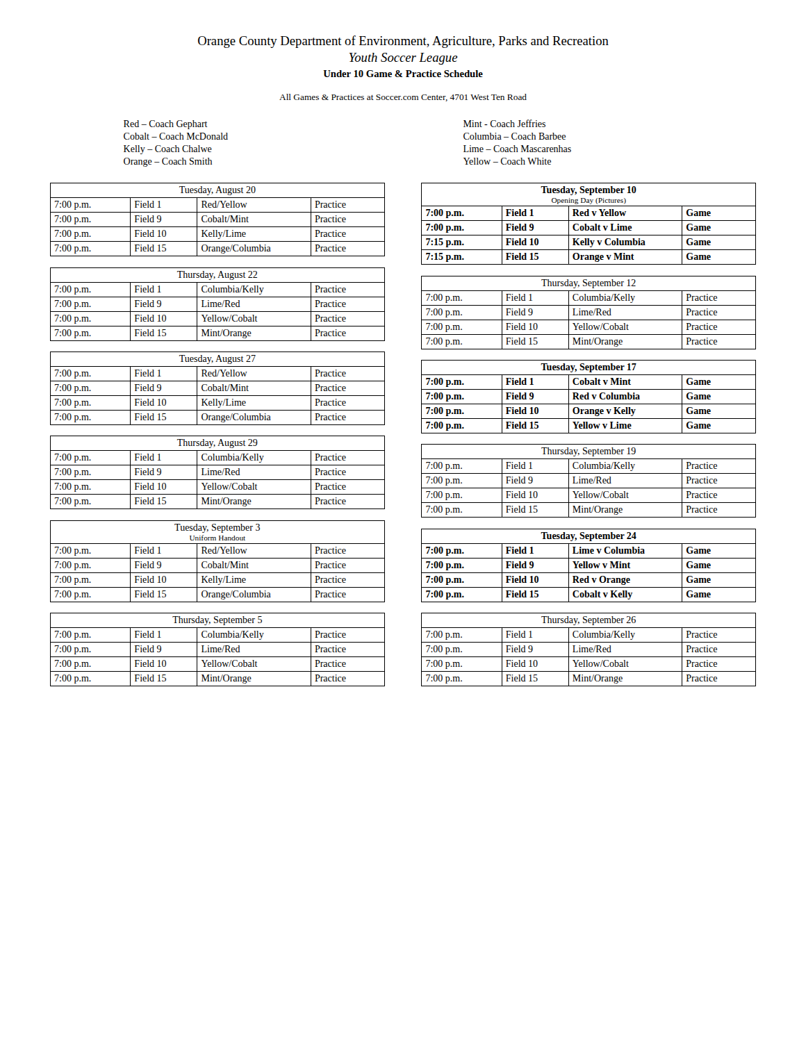Orange County Department of Environment, Agriculture, Parks and Recreation
Youth Soccer League
Under 10 Game & Practice Schedule
All Games & Practices at Soccer.com Center, 4701 West Ten Road
| Red – Coach Gephart | Mint - Coach Jeffries |
| Cobalt – Coach McDonald | Columbia – Coach Barbee |
| Kelly – Coach Chalwe | Lime – Coach Mascarenhas |
| Orange – Coach Smith | Yellow – Coach White |
Tuesday, August 20
| 7:00 p.m. | Field 1 | Red/Yellow | Practice |
| 7:00 p.m. | Field 9 | Cobalt/Mint | Practice |
| 7:00 p.m. | Field 10 | Kelly/Lime | Practice |
| 7:00 p.m. | Field 15 | Orange/Columbia | Practice |
Thursday, August 22
| 7:00 p.m. | Field 1 | Columbia/Kelly | Practice |
| 7:00 p.m. | Field 9 | Lime/Red | Practice |
| 7:00 p.m. | Field 10 | Yellow/Cobalt | Practice |
| 7:00 p.m. | Field 15 | Mint/Orange | Practice |
Tuesday, August 27
| 7:00 p.m. | Field 1 | Red/Yellow | Practice |
| 7:00 p.m. | Field 9 | Cobalt/Mint | Practice |
| 7:00 p.m. | Field 10 | Kelly/Lime | Practice |
| 7:00 p.m. | Field 15 | Orange/Columbia | Practice |
Thursday, August 29
| 7:00 p.m. | Field 1 | Columbia/Kelly | Practice |
| 7:00 p.m. | Field 9 | Lime/Red | Practice |
| 7:00 p.m. | Field 10 | Yellow/Cobalt | Practice |
| 7:00 p.m. | Field 15 | Mint/Orange | Practice |
Tuesday, September 3 Uniform Handout
| 7:00 p.m. | Field 1 | Red/Yellow | Practice |
| 7:00 p.m. | Field 9 | Cobalt/Mint | Practice |
| 7:00 p.m. | Field 10 | Kelly/Lime | Practice |
| 7:00 p.m. | Field 15 | Orange/Columbia | Practice |
Thursday, September 5
| 7:00 p.m. | Field 1 | Columbia/Kelly | Practice |
| 7:00 p.m. | Field 9 | Lime/Red | Practice |
| 7:00 p.m. | Field 10 | Yellow/Cobalt | Practice |
| 7:00 p.m. | Field 15 | Mint/Orange | Practice |
Tuesday, September 10 Opening Day (Pictures)
| 7:00 p.m. | Field 1 | Red v Yellow | Game |
| 7:00 p.m. | Field 9 | Cobalt v Lime | Game |
| 7:15 p.m. | Field 10 | Kelly v Columbia | Game |
| 7:15 p.m. | Field 15 | Orange v Mint | Game |
Thursday, September 12
| 7:00 p.m. | Field 1 | Columbia/Kelly | Practice |
| 7:00 p.m. | Field 9 | Lime/Red | Practice |
| 7:00 p.m. | Field 10 | Yellow/Cobalt | Practice |
| 7:00 p.m. | Field 15 | Mint/Orange | Practice |
Tuesday, September 17
| 7:00 p.m. | Field 1 | Cobalt v Mint | Game |
| 7:00 p.m. | Field 9 | Red v Columbia | Game |
| 7:00 p.m. | Field 10 | Orange v Kelly | Game |
| 7:00 p.m. | Field 15 | Yellow v Lime | Game |
Thursday, September 19
| 7:00 p.m. | Field 1 | Columbia/Kelly | Practice |
| 7:00 p.m. | Field 9 | Lime/Red | Practice |
| 7:00 p.m. | Field 10 | Yellow/Cobalt | Practice |
| 7:00 p.m. | Field 15 | Mint/Orange | Practice |
Tuesday, September 24
| 7:00 p.m. | Field 1 | Lime v Columbia | Game |
| 7:00 p.m. | Field 9 | Yellow v Mint | Game |
| 7:00 p.m. | Field 10 | Red v Orange | Game |
| 7:00 p.m. | Field 15 | Cobalt v Kelly | Game |
Thursday, September 26
| 7:00 p.m. | Field 1 | Columbia/Kelly | Practice |
| 7:00 p.m. | Field 9 | Lime/Red | Practice |
| 7:00 p.m. | Field 10 | Yellow/Cobalt | Practice |
| 7:00 p.m. | Field 15 | Mint/Orange | Practice |